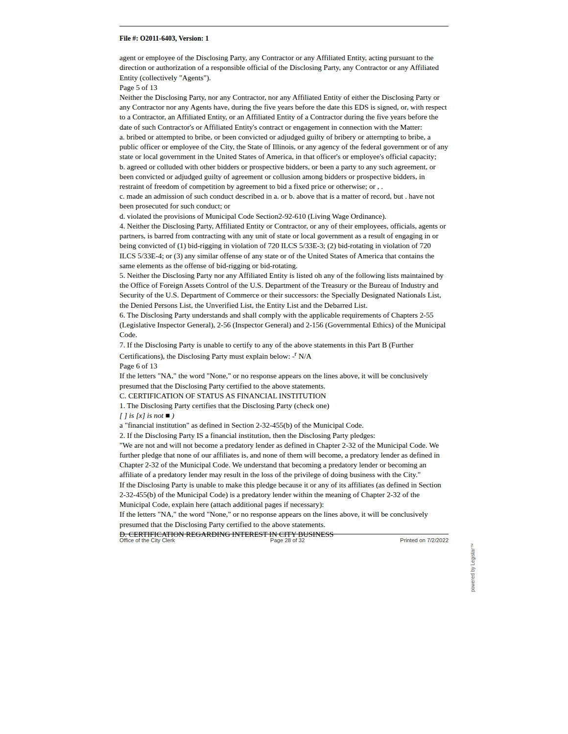File #: O2011-6403, Version: 1
agent or employee of the Disclosing Party, any Contractor or any Affiliated Entity, acting pursuant to the direction or authorization of a responsible official of the Disclosing Party, any Contractor or any Affiliated Entity (collectively "Agents").
Page 5 of 13
Neither the Disclosing Party, nor any Contractor, nor any Affiliated Entity of either the Disclosing Party or any Contractor nor any Agents have, during the five years before the date this EDS is signed, or, with respect to a Contractor, an Affiliated Entity, or an Affiliated Entity of a Contractor during the five years before the date of such Contractor's or Affiliated Entity's contract or engagement in connection with the Matter:
a. bribed or attempted to bribe, or been convicted or adjudged guilty of bribery or atternpting to bribe, a public officer or employee of the City, the State of Illinois, or any agency of the federal government or of any state or local government in the United States of America, in that officer's or employee's official capacity;
b. agreed or colluded with other bidders or prospective bidders, or been a party to any such agreement, or been convicted or adjudged guilty of agreement or collusion among bidders or prospective bidders, in restraint of freedom of competition by agreement to bid a fixed price or otherwise; or , .
c. made an admission of such conduct described in a. or b. above that is a matter of record, but . have not been prosecuted for such conduct; or
d. violated the provisions of Municipal Code Section2-92-610 (Living Wage Ordinance).
4. Neither the Disclosing Party, Affiliated Entity or Contractor, or any of their employees, officials, agents or partners, is barred from contracting with any unit of state or local government as a result of engaging in or being convicted of (1) bid-rigging in violation of 720 ILCS 5/33E-3; (2) bid-rotating in violation of 720 ILCS 5/33E-4; or (3) any similar offense of any state or of the United States of America that contains the same elements as the offense of bid-rigging or bid-rotating.
5. Neither the Disclosing Party nor any Affiliated Entity is listed oh any of the following lists maintained by the Office of Foreign Assets Control of the U.S. Department of the Treasury or the Bureau of Industry and Security of the U.S. Department of Commerce or their successors: the Specially Designated Nationals List, the Denied Persons List, the Unverified List, the Entity List and the Debarred List.
6. The Disclosing Party understands and shall comply with the applicable requirements of Chapters 2-55 (Legislative Inspector General), 2-56 (Inspector General) and 2-156 (Governmental Ethics) of the Municipal Code.
7. If the Disclosing Party is unable to certify to any of the above statements in this Part B (Further Certifications), the Disclosing Party must explain below: -r N/A
Page 6 of 13
If the letters "NA," the word "None," or no response appears on the lines above, it will be conclusively presumed that the Disclosing Party certified to the above statements.
C. CERTIFICATION OF STATUS AS FINANCIAL INSTITUTION
1. The Disclosing Party certifies that the Disclosing Party (check one)
[ ] is [x] is not ■ )
a "financial institution" as defined in Section 2-32-455(b) of the Municipal Code.
2. If the Disclosing Party IS a financial institution, then the Disclosing Party pledges:
"We are not and will not become a predatory lender as defined in Chapter 2-32 of the Municipal Code. We further pledge that none of our affiliates is, and none of them will become, a predatory lender as defined in Chapter 2-32 of the Municipal Code. We understand that becoming a predatory lender or becoming an affiliate of a predatory lender may result in the loss of the privilege of doing business with the City."
If the Disclosing Party is unable to make this pledge because it or any of its affiliates (as defined in Section 2-32-455(b) of the Municipal Code) is a predatory lender within the meaning of Chapter 2-32 of the Municipal Code, explain here (attach additional pages if necessary):
If the letters "NA," the word "None," or no response appears on the lines above, it will be conclusively presumed that the Disclosing Party certified to the above statements.
D. CERTIFICATION REGARDING INTEREST IN CITY BUSINESS
Office of the City Clerk
Page 28 of 32
Printed on 7/2/2022
powered by Legistar™